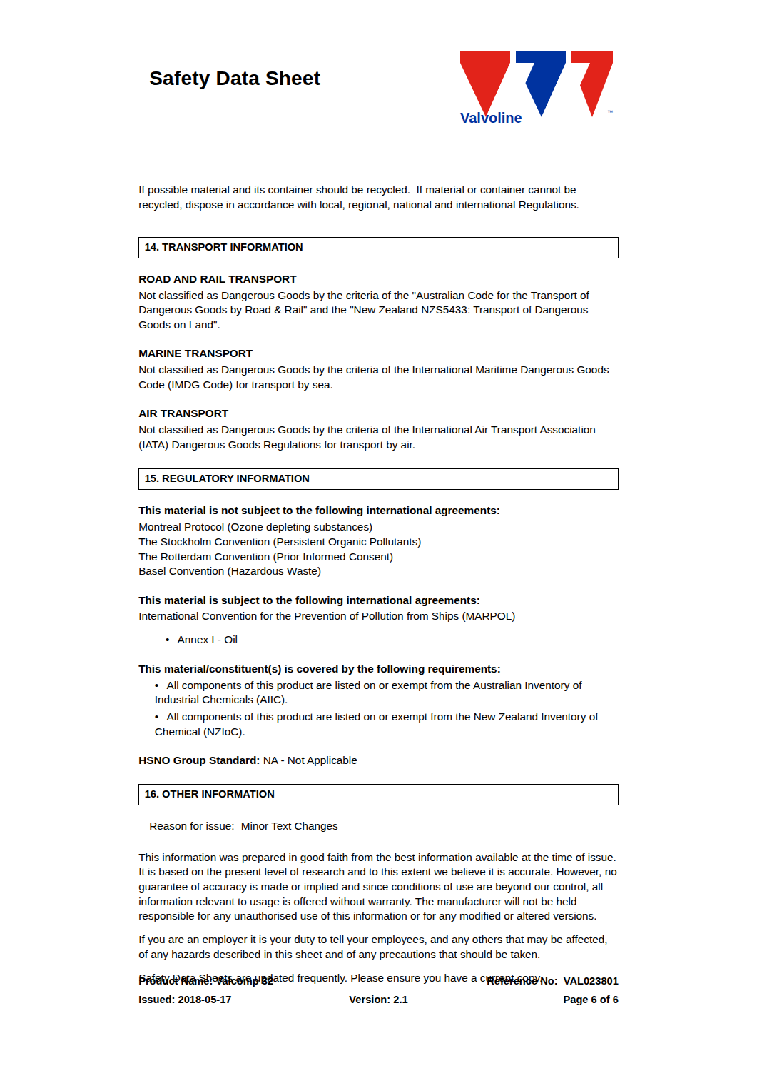Safety Data Sheet
Valvoline Valvoline ™
If possible material and its container should be recycled. If material or container cannot be recycled, dispose in accordance with local, regional, national and international Regulations.
14. TRANSPORT INFORMATION
ROAD AND RAIL TRANSPORT
Not classified as Dangerous Goods by the criteria of the "Australian Code for the Transport of Dangerous Goods by Road & Rail" and the "New Zealand NZS5433: Transport of Dangerous Goods on Land".
MARINE TRANSPORT
Not classified as Dangerous Goods by the criteria of the International Maritime Dangerous Goods Code (IMDG Code) for transport by sea.
AIR TRANSPORT
Not classified as Dangerous Goods by the criteria of the International Air Transport Association (IATA) Dangerous Goods Regulations for transport by air.
15. REGULATORY INFORMATION
This material is not subject to the following international agreements:
Montreal Protocol (Ozone depleting substances)
The Stockholm Convention (Persistent Organic Pollutants)
The Rotterdam Convention (Prior Informed Consent)
Basel Convention (Hazardous Waste)
This material is subject to the following international agreements:
International Convention for the Prevention of Pollution from Ships (MARPOL)
Annex I - Oil
This material/constituent(s) is covered by the following requirements:
All components of this product are listed on or exempt from the Australian Inventory of Industrial Chemicals (AIIC).
All components of this product are listed on or exempt from the New Zealand Inventory of Chemical (NZIoC).
HSNO Group Standard: NA - Not Applicable
16. OTHER INFORMATION
Reason for issue: Minor Text Changes
This information was prepared in good faith from the best information available at the time of issue. It is based on the present level of research and to this extent we believe it is accurate. However, no guarantee of accuracy is made or implied and since conditions of use are beyond our control, all information relevant to usage is offered without warranty. The manufacturer will not be held responsible for any unauthorised use of this information or for any modified or altered versions.
If you are an employer it is your duty to tell your employees, and any others that may be affected, of any hazards described in this sheet and of any precautions that should be taken.
Safety Data Sheets are updated frequently. Please ensure you have a current copy.
Product Name: Valcomp 32
Reference No: VAL023801
Issued: 2018-05-17
Version: 2.1
Page 6 of 6